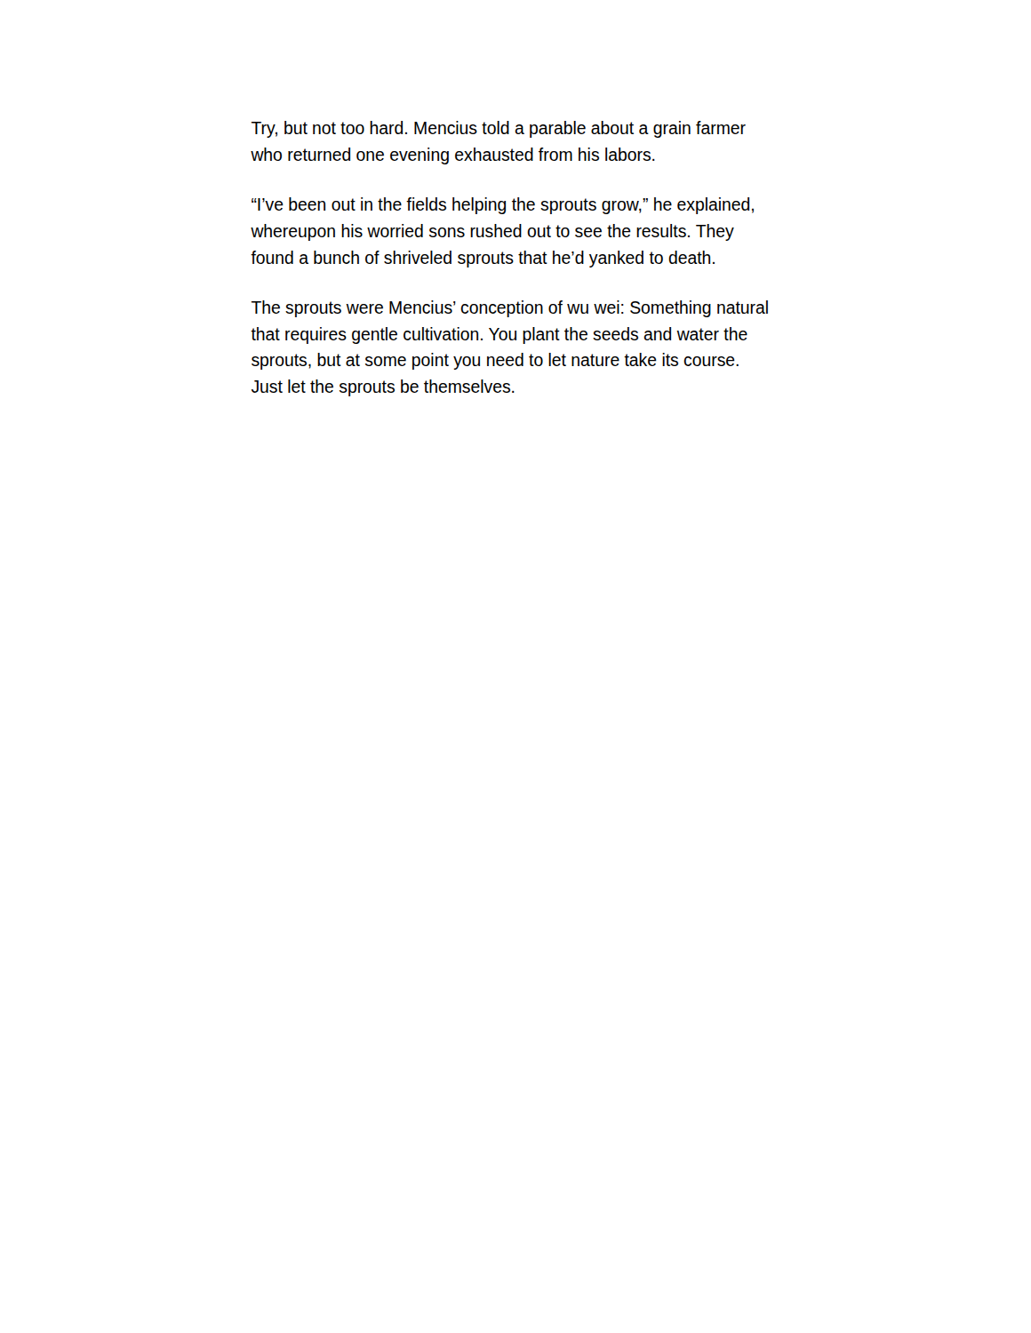Try, but not too hard. Mencius told a parable about a grain farmer who returned one evening exhausted from his labors.
“I’ve been out in the fields helping the sprouts grow,” he explained, whereupon his worried sons rushed out to see the results. They found a bunch of shriveled sprouts that he’d yanked to death.
The sprouts were Mencius’ conception of wu wei: Something natural that requires gentle cultivation. You plant the seeds and water the sprouts, but at some point you need to let nature take its course. Just let the sprouts be themselves.